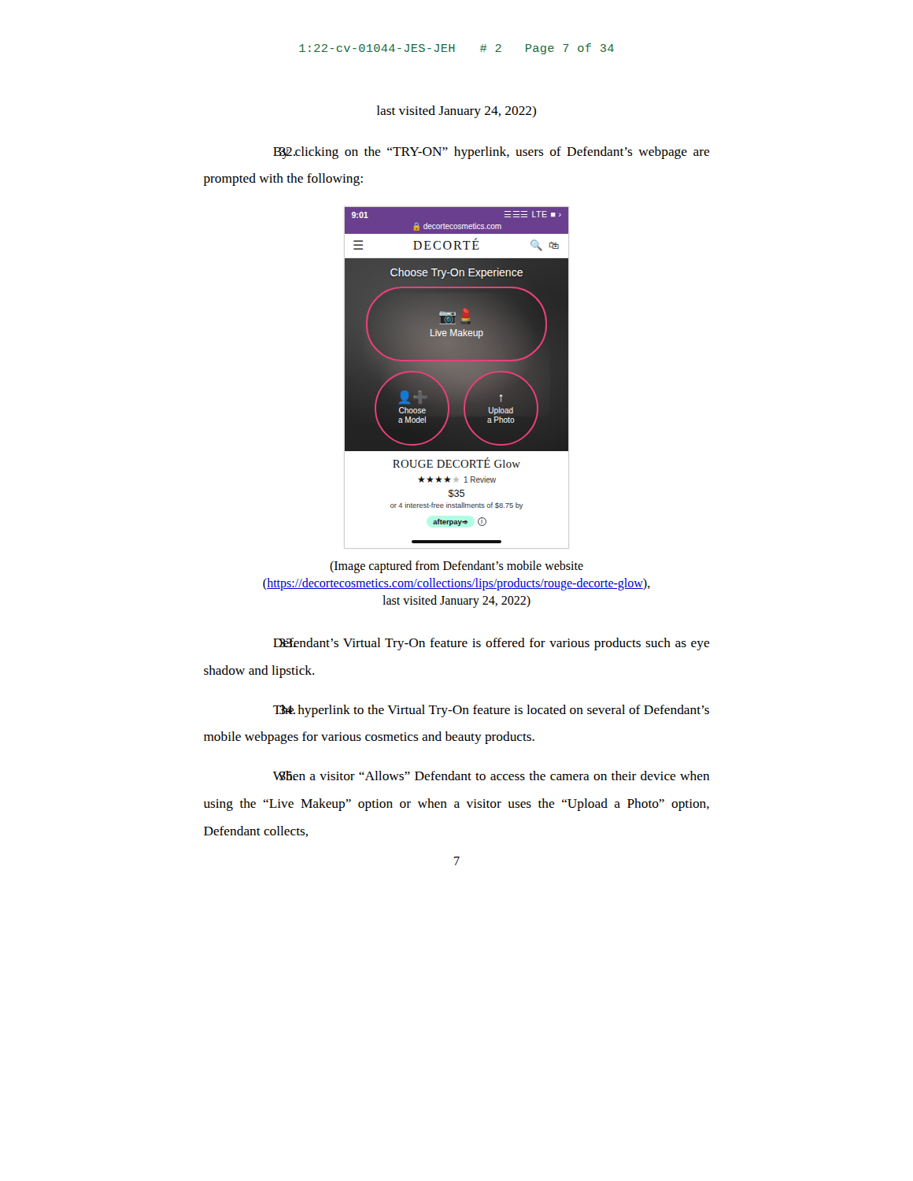1:22-cv-01044-JES-JEH # 2 Page 7 of 34
last visited January 24, 2022)
32. By clicking on the “TRY-ON” hyperlink, users of Defendant’s webpage are prompted with the following:
9:01 ☰☰☰ LTE ■ ›
🔒 decortecosmetics.com
☰ DECORTÉ 🔍 🛍
Choose Try-On Experience
📷💄 Live Makeup
👤➕ Choose
a Model
↑ Upload
a Photo
Powered by YouCam Makeup
ROUGE DECORTÉ Glow
★★★★★1 Review
$35
or 4 interest-free installments of $8.75 by
afterpay➾ i
(Image captured from Defendant’s mobile website
(https://decortecosmetics.com/collections/lips/products/rouge-decorte-glow),
last visited January 24, 2022)
33. Defendant’s Virtual Try-On feature is offered for various products such as eye shadow and lipstick.
34. The hyperlink to the Virtual Try-On feature is located on several of Defendant’s mobile webpages for various cosmetics and beauty products.
35. When a visitor “Allows” Defendant to access the camera on their device when using the “Live Makeup” option or when a visitor uses the “Upload a Photo” option, Defendant collects,
7